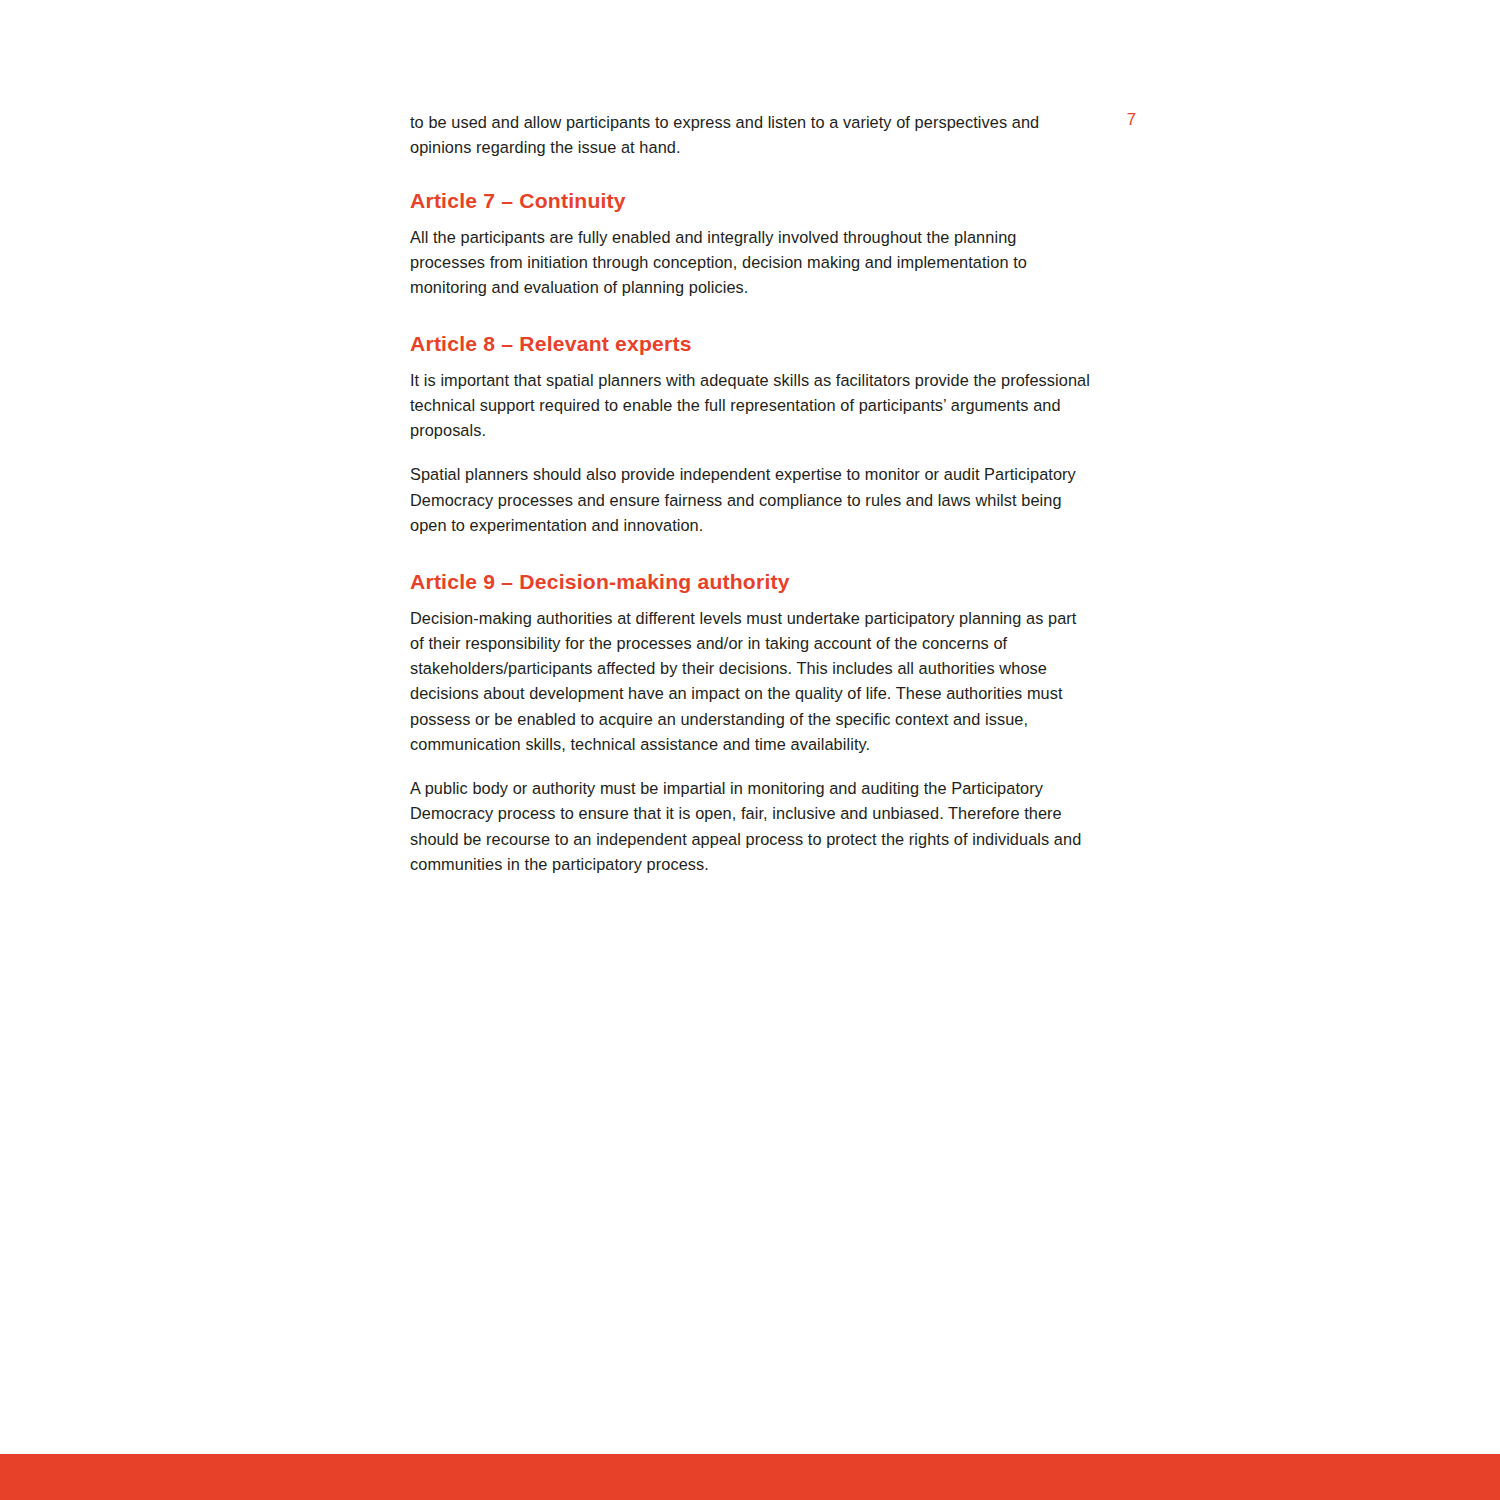7
to be used and allow participants to express and listen to a variety of perspectives and opinions regarding the issue at hand.
Article 7 – Continuity
All the participants are fully enabled and integrally involved throughout the planning processes from initiation through conception, decision making and implementation to monitoring and evaluation of planning policies.
Article 8 – Relevant experts
It is important that spatial planners with adequate skills as facilitators provide the professional technical support required to enable the full representation of participants’ arguments and proposals.
Spatial planners should also provide independent expertise to monitor or audit Participatory Democracy processes and ensure fairness and compliance to rules and laws whilst being open to experimentation and innovation.
Article 9 – Decision-making authority
Decision-making authorities at different levels must undertake participatory planning as part of their responsibility for the processes and/or in taking account of the concerns of stakeholders/participants affected by their decisions. This includes all authorities whose decisions about development have an impact on the quality of life. These authorities must possess or be enabled to acquire an understanding of the specific context and issue, communication skills, technical assistance and time availability.
A public body or authority must be impartial in monitoring and auditing the Participatory Democracy process to ensure that it is open, fair, inclusive and unbiased. Therefore there should be recourse to an independent appeal process to protect the rights of individuals and communities in the participatory process.